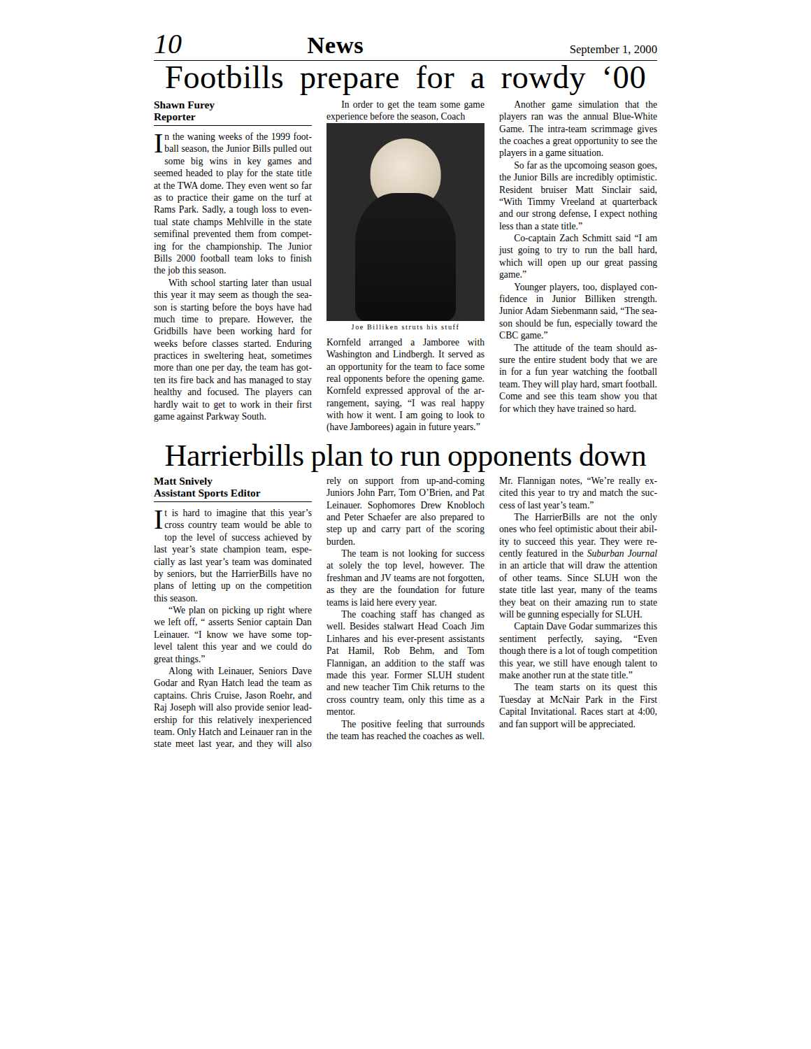10
News
September 1, 2000
Footbills prepare for a rowdy ‘00
Shawn Furey
Reporter
In the waning weeks of the 1999 football season, the Junior Bills pulled out some big wins in key games and seemed headed to play for the state title at the TWA dome. They even went so far as to practice their game on the turf at Rams Park. Sadly, a tough loss to eventual state champs Mehlville in the state semifinal prevented them from competing for the championship. The Junior Bills 2000 football team loks to finish the job this season.
With school starting later than usual this year it may seem as though the season is starting before the boys have had much time to prepare. However, the Gridbills have been working hard for weeks before classes started. Enduring practices in sweltering heat, sometimes more than one per day, the team has gotten its fire back and has managed to stay healthy and focused. The players can hardly wait to get to work in their first game against Parkway South.
In order to get the team some game experience before the season, Coach
Joe Billiken struts his stuff
Kornfeld arranged a Jamboree with Washington and Lindbergh. It served as an opportunity for the team to face some real opponents before the opening game. Kornfeld expressed approval of the arrangement, saying, “I was real happy with how it went. I am going to look to (have Jamborees) again in future years.”
Another game simulation that the players ran was the annual Blue-White Game. The intra-team scrimmage gives the coaches a great opportunity to see the players in a game situation.
So far as the upcomoing season goes, the Junior Bills are incredibly optimistic. Resident bruiser Matt Sinclair said, “With Timmy Vreeland at quarterback and our strong defense, I expect nothing less than a state title.”
Co-captain Zach Schmitt said “I am just going to try to run the ball hard, which will open up our great passing game.”
Younger players, too, displayed confidence in Junior Billiken strength. Junior Adam Siebenmann said, “The season should be fun, especially toward the CBC game.”
The attitude of the team should assure the entire student body that we are in for a fun year watching the football team. They will play hard, smart football. Come and see this team show you that for which they have trained so hard.
Harrierbills plan to run opponents down
Matt Snively
Assistant Sports Editor
It is hard to imagine that this year’s cross country team would be able to top the level of success achieved by last year’s state champion team, especially as last year’s team was dominated by seniors, but the HarrierBills have no plans of letting up on the competition this season.
“We plan on picking up right where we left off, “ asserts Senior captain Dan Leinauer. “I know we have some top-level talent this year and we could do great things.”
Along with Leinauer, Seniors Dave Godar and Ryan Hatch lead the team as captains. Chris Cruise, Jason Roehr, and Raj Joseph will also provide senior leadership for this relatively inexperienced team. Only Hatch and Leinauer ran in the state meet last year, and they will also rely on support from up-and-coming Juniors John Parr, Tom O’Brien, and Pat Leinauer. Sophomores Drew Knobloch and Peter Schaefer are also prepared to step up and carry part of the scoring burden.
The team is not looking for success at solely the top level, however. The freshman and JV teams are not forgotten, as they are the foundation for future teams is laid here every year.
The coaching staff has changed as well. Besides stalwart Head Coach Jim Linhares and his ever-present assistants Pat Hamil, Rob Behm, and Tom Flannigan, an addition to the staff was made this year. Former SLUH student and new teacher Tim Chik returns to the cross country team, only this time as a mentor.
The positive feeling that surrounds the team has reached the coaches as well. Mr. Flannigan notes, “We’re really excited this year to try and match the success of last year’s team.”
The HarrierBills are not the only ones who feel optimistic about their ability to succeed this year. They were recently featured in the Suburban Journal in an article that will draw the attention of other teams. Since SLUH won the state title last year, many of the teams they beat on their amazing run to state will be gunning especially for SLUH.
Captain Dave Godar summarizes this sentiment perfectly, saying, “Even though there is a lot of tough competition this year, we still have enough talent to make another run at the state title.”
The team starts on its quest this Tuesday at McNair Park in the First Capital Invitational. Races start at 4:00, and fan support will be appreciated.